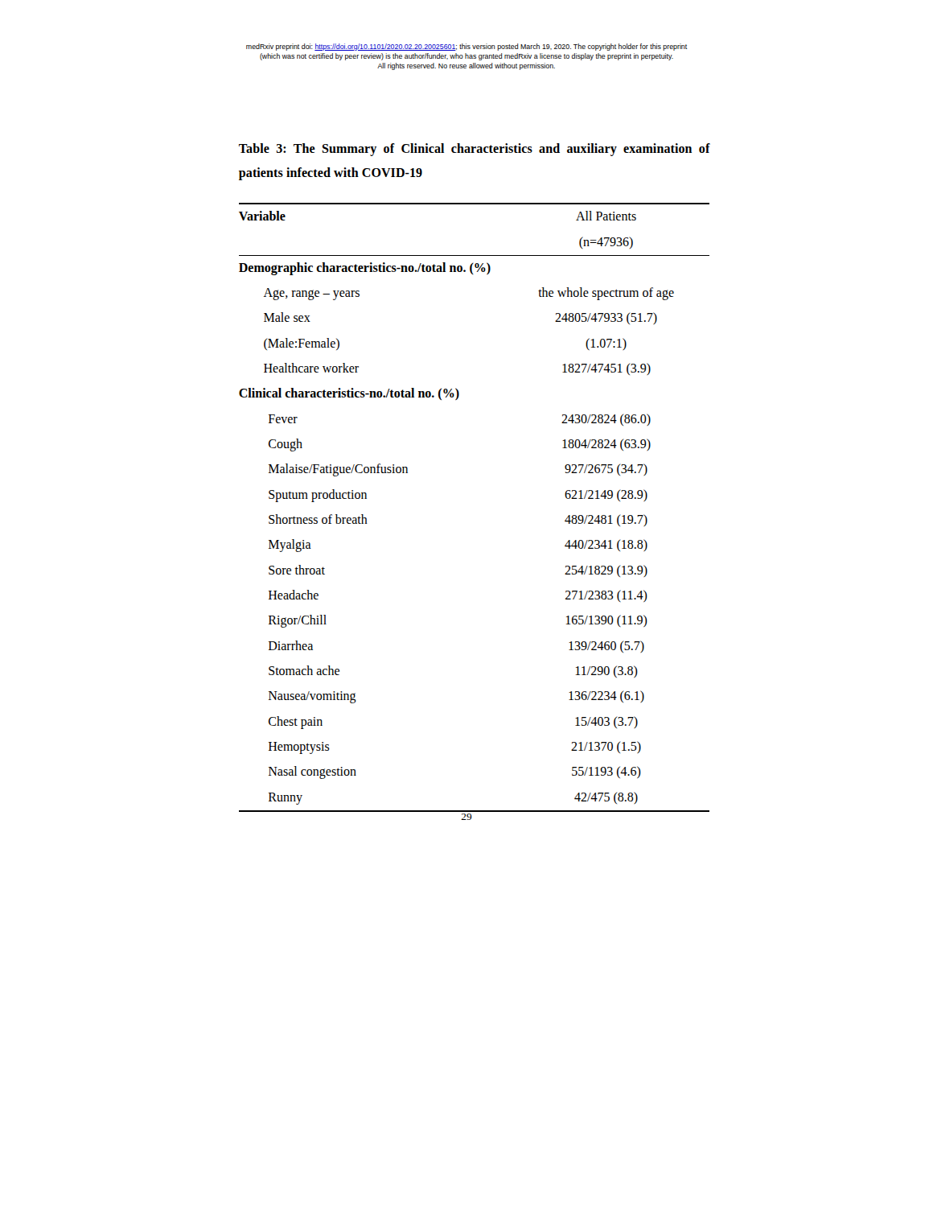medRxiv preprint doi: https://doi.org/10.1101/2020.02.20.20025601; this version posted March 19, 2020. The copyright holder for this preprint
(which was not certified by peer review) is the author/funder, who has granted medRxiv a license to display the preprint in perpetuity.
All rights reserved. No reuse allowed without permission.
Table 3: The Summary of Clinical characteristics and auxiliary examination of patients infected with COVID-19
| Variable | All Patients |
| | (n=47936) |
| Demographic characteristics-no./total no. (%) |
| Age, range – years | the whole spectrum of age |
| Male sex | 24805/47933 (51.7) |
| (Male:Female) | (1.07:1) |
| Healthcare worker | 1827/47451 (3.9) |
| Clinical characteristics-no./total no. (%) |
| Fever | 2430/2824 (86.0) |
| Cough | 1804/2824 (63.9) |
| Malaise/Fatigue/Confusion | 927/2675 (34.7) |
| Sputum production | 621/2149 (28.9) |
| Shortness of breath | 489/2481 (19.7) |
| Myalgia | 440/2341 (18.8) |
| Sore throat | 254/1829 (13.9) |
| Headache | 271/2383 (11.4) |
| Rigor/Chill | 165/1390 (11.9) |
| Diarrhea | 139/2460 (5.7) |
| Stomach ache | 11/290 (3.8) |
| Nausea/vomiting | 136/2234 (6.1) |
| Chest pain | 15/403 (3.7) |
| Hemoptysis | 21/1370 (1.5) |
| Nasal congestion | 55/1193 (4.6) |
| Runny | 42/475 (8.8) |
29